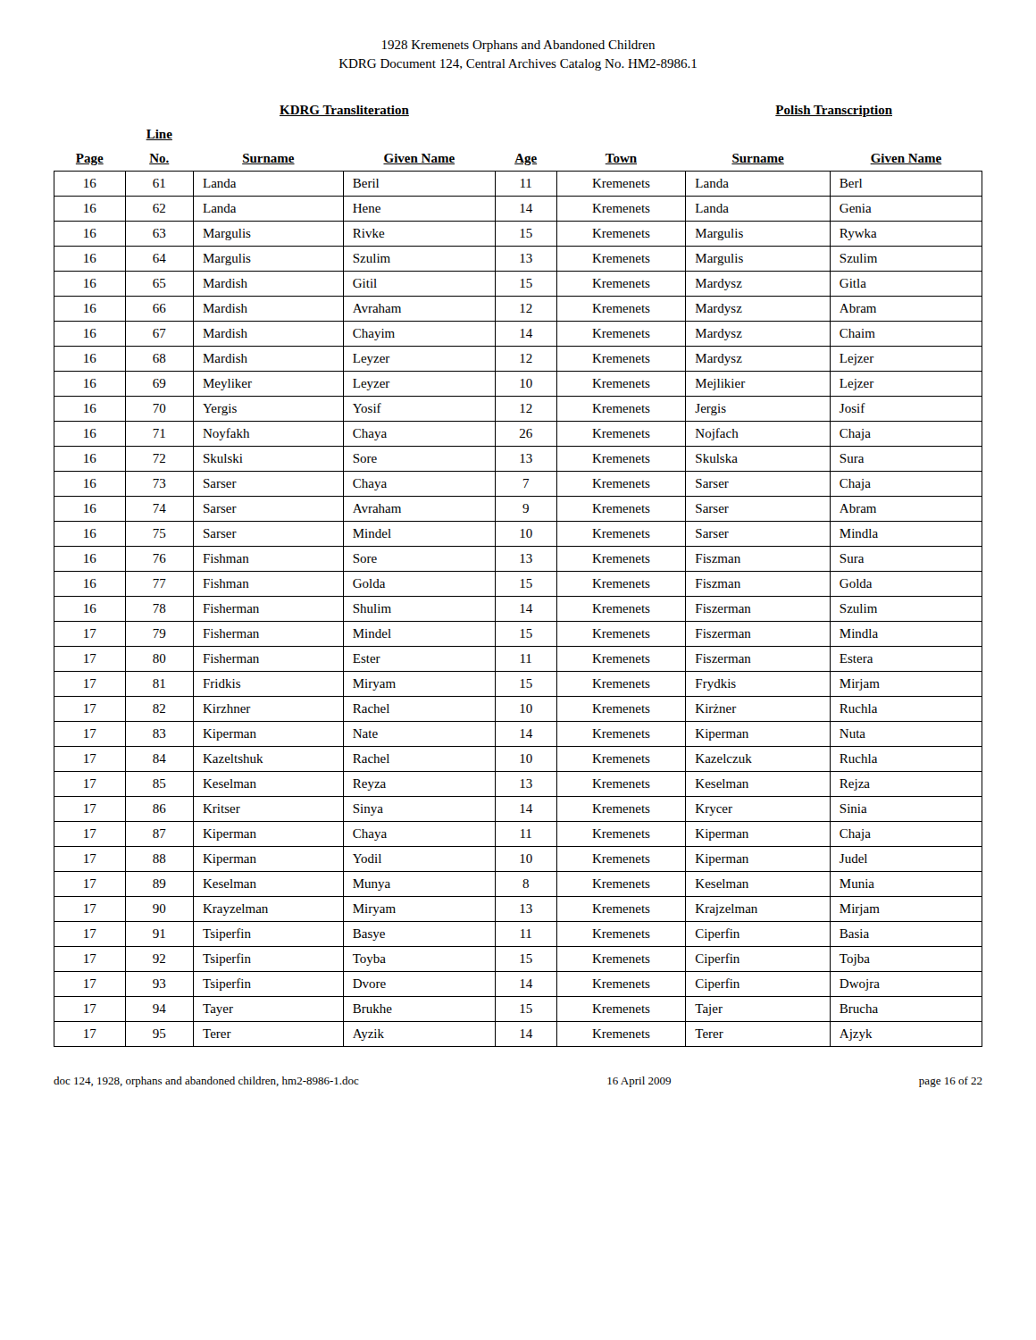1928 Kremenets Orphans and Abandoned Children
KDRG Document 124, Central Archives Catalog No. HM2-8986.1
| | | KDRG Transliteration | | | Polish Transcription |
| --- | --- | --- | --- | --- | --- |
| | Line | | | | | | |
| Page | No. | Surname | Given Name | Age | Town | Surname | Given Name |
| 16 | 61 | Landa | Beril | 11 | Kremenets | Landa | Berl |
| 16 | 62 | Landa | Hene | 14 | Kremenets | Landa | Genia |
| 16 | 63 | Margulis | Rivke | 15 | Kremenets | Margulis | Rywka |
| 16 | 64 | Margulis | Szulim | 13 | Kremenets | Margulis | Szulim |
| 16 | 65 | Mardish | Gitil | 15 | Kremenets | Mardysz | Gitla |
| 16 | 66 | Mardish | Avraham | 12 | Kremenets | Mardysz | Abram |
| 16 | 67 | Mardish | Chayim | 14 | Kremenets | Mardysz | Chaim |
| 16 | 68 | Mardish | Leyzer | 12 | Kremenets | Mardysz | Lejzer |
| 16 | 69 | Meyliker | Leyzer | 10 | Kremenets | Mejlikier | Lejzer |
| 16 | 70 | Yergis | Yosif | 12 | Kremenets | Jergis | Josif |
| 16 | 71 | Noyfakh | Chaya | 26 | Kremenets | Nojfach | Chaja |
| 16 | 72 | Skulski | Sore | 13 | Kremenets | Skulska | Sura |
| 16 | 73 | Sarser | Chaya | 7 | Kremenets | Sarser | Chaja |
| 16 | 74 | Sarser | Avraham | 9 | Kremenets | Sarser | Abram |
| 16 | 75 | Sarser | Mindel | 10 | Kremenets | Sarser | Mindla |
| 16 | 76 | Fishman | Sore | 13 | Kremenets | Fiszman | Sura |
| 16 | 77 | Fishman | Golda | 15 | Kremenets | Fiszman | Golda |
| 16 | 78 | Fisherman | Shulim | 14 | Kremenets | Fiszerman | Szulim |
| 17 | 79 | Fisherman | Mindel | 15 | Kremenets | Fiszerman | Mindla |
| 17 | 80 | Fisherman | Ester | 11 | Kremenets | Fiszerman | Estera |
| 17 | 81 | Fridkis | Miryam | 15 | Kremenets | Frydkis | Mirjam |
| 17 | 82 | Kirzhner | Rachel | 10 | Kremenets | Kirżner | Ruchla |
| 17 | 83 | Kiperman | Nate | 14 | Kremenets | Kiperman | Nuta |
| 17 | 84 | Kazeltshuk | Rachel | 10 | Kremenets | Kazelczuk | Ruchla |
| 17 | 85 | Keselman | Reyza | 13 | Kremenets | Keselman | Rejza |
| 17 | 86 | Kritser | Sinya | 14 | Kremenets | Krycer | Sinia |
| 17 | 87 | Kiperman | Chaya | 11 | Kremenets | Kiperman | Chaja |
| 17 | 88 | Kiperman | Yodil | 10 | Kremenets | Kiperman | Judel |
| 17 | 89 | Keselman | Munya | 8 | Kremenets | Keselman | Munia |
| 17 | 90 | Krayzelman | Miryam | 13 | Kremenets | Krajzelman | Mirjam |
| 17 | 91 | Tsiperfin | Basye | 11 | Kremenets | Ciperfin | Basia |
| 17 | 92 | Tsiperfin | Toyba | 15 | Kremenets | Ciperfin | Tojba |
| 17 | 93 | Tsiperfin | Dvore | 14 | Kremenets | Ciperfin | Dwojra |
| 17 | 94 | Tayer | Brukhe | 15 | Kremenets | Tajer | Brucha |
| 17 | 95 | Terer | Ayzik | 14 | Kremenets | Terer | Ajzyk |
doc 124, 1928, orphans and abandoned children, hm2-8986-1.doc 16 April 2009 page 16 of 22